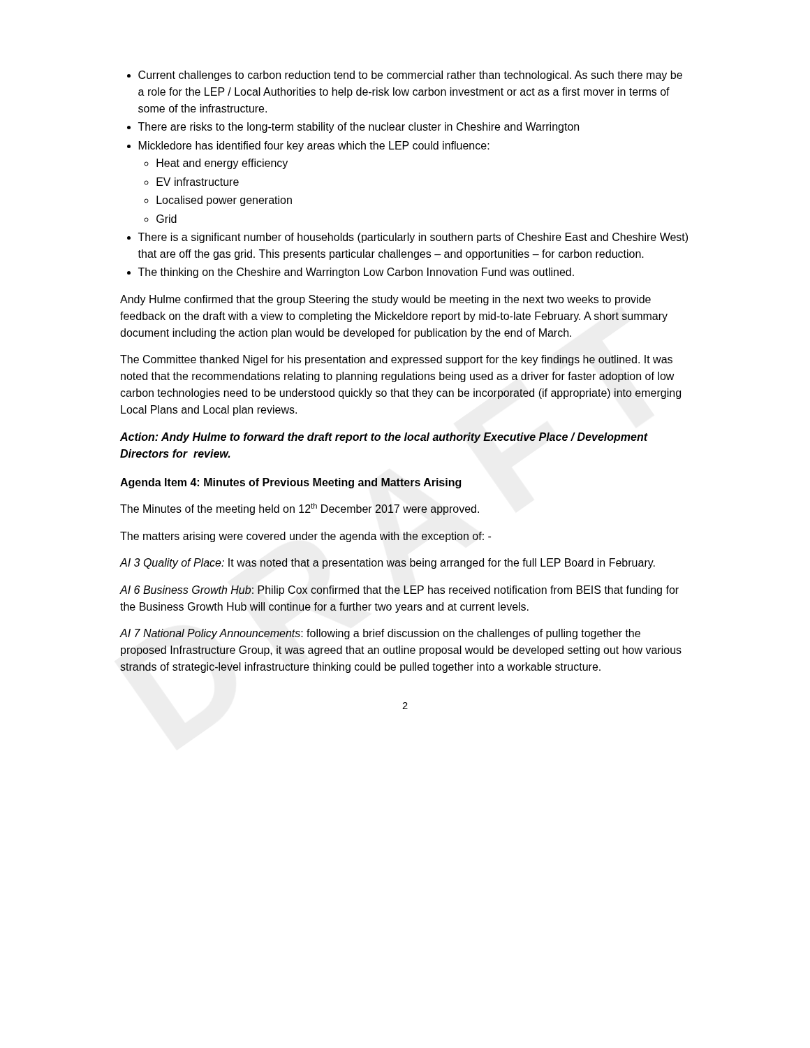DRAFT
Current challenges to carbon reduction tend to be commercial rather than technological. As such there may be a role for the LEP / Local Authorities to help de-risk low carbon investment or act as a first mover in terms of some of the infrastructure.
There are risks to the long-term stability of the nuclear cluster in Cheshire and Warrington
Mickledore has identified four key areas which the LEP could influence:
Heat and energy efficiency
EV infrastructure
Localised power generation
Grid
There is a significant number of households (particularly in southern parts of Cheshire East and Cheshire West) that are off the gas grid. This presents particular challenges – and opportunities – for carbon reduction.
The thinking on the Cheshire and Warrington Low Carbon Innovation Fund was outlined.
Andy Hulme confirmed that the group Steering the study would be meeting in the next two weeks to provide feedback on the draft with a view to completing the Mickeldore report by mid-to-late February. A short summary document including the action plan would be developed for publication by the end of March.
The Committee thanked Nigel for his presentation and expressed support for the key findings he outlined. It was noted that the recommendations relating to planning regulations being used as a driver for faster adoption of low carbon technologies need to be understood quickly so that they can be incorporated (if appropriate) into emerging Local Plans and Local plan reviews.
Action: Andy Hulme to forward the draft report to the local authority Executive Place / Development Directors for review.
Agenda Item 4: Minutes of Previous Meeting and Matters Arising
The Minutes of the meeting held on 12th December 2017 were approved.
The matters arising were covered under the agenda with the exception of: -
AI 3 Quality of Place: It was noted that a presentation was being arranged for the full LEP Board in February.
AI 6 Business Growth Hub: Philip Cox confirmed that the LEP has received notification from BEIS that funding for the Business Growth Hub will continue for a further two years and at current levels.
AI 7 National Policy Announcements: following a brief discussion on the challenges of pulling together the proposed Infrastructure Group, it was agreed that an outline proposal would be developed setting out how various strands of strategic-level infrastructure thinking could be pulled together into a workable structure.
2